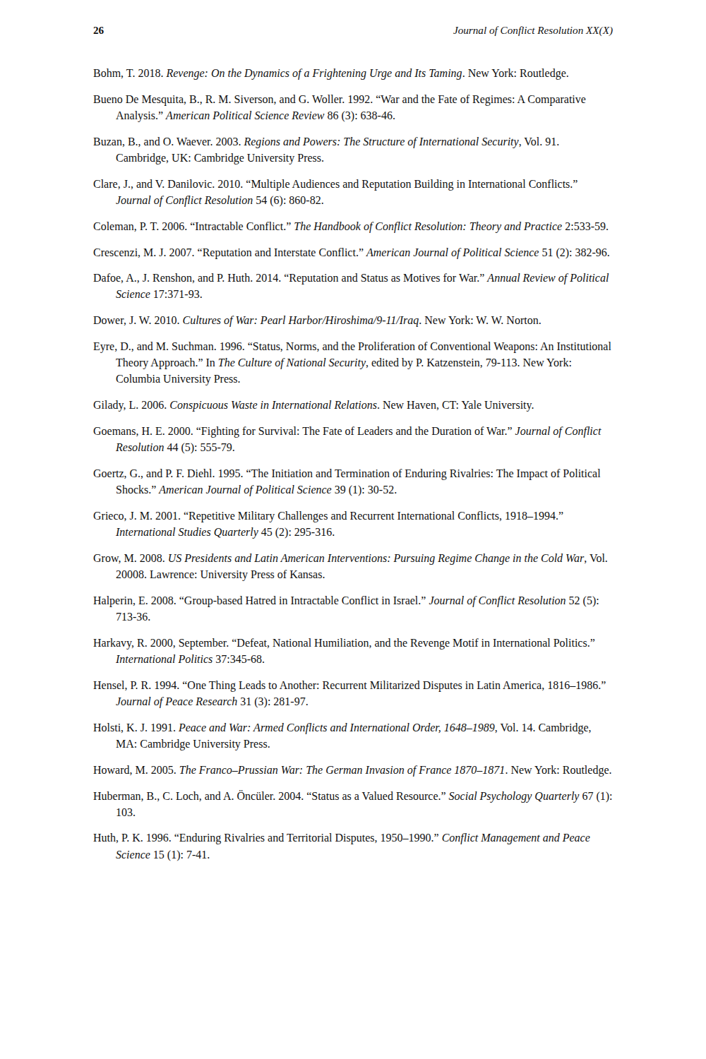26 Journal of Conflict Resolution XX(X)
Bohm, T. 2018. Revenge: On the Dynamics of a Frightening Urge and Its Taming. New York: Routledge.
Bueno De Mesquita, B., R. M. Siverson, and G. Woller. 1992. “War and the Fate of Regimes: A Comparative Analysis.” American Political Science Review 86 (3): 638-46.
Buzan, B., and O. Waever. 2003. Regions and Powers: The Structure of International Security, Vol. 91. Cambridge, UK: Cambridge University Press.
Clare, J., and V. Danilovic. 2010. “Multiple Audiences and Reputation Building in International Conflicts.” Journal of Conflict Resolution 54 (6): 860-82.
Coleman, P. T. 2006. “Intractable Conflict.” The Handbook of Conflict Resolution: Theory and Practice 2:533-59.
Crescenzi, M. J. 2007. “Reputation and Interstate Conflict.” American Journal of Political Science 51 (2): 382-96.
Dafoe, A., J. Renshon, and P. Huth. 2014. “Reputation and Status as Motives for War.” Annual Review of Political Science 17:371-93.
Dower, J. W. 2010. Cultures of War: Pearl Harbor/Hiroshima/9-11/Iraq. New York: W. W. Norton.
Eyre, D., and M. Suchman. 1996. “Status, Norms, and the Proliferation of Conventional Weapons: An Institutional Theory Approach.” In The Culture of National Security, edited by P. Katzenstein, 79-113. New York: Columbia University Press.
Gilady, L. 2006. Conspicuous Waste in International Relations. New Haven, CT: Yale University.
Goemans, H. E. 2000. “Fighting for Survival: The Fate of Leaders and the Duration of War.” Journal of Conflict Resolution 44 (5): 555-79.
Goertz, G., and P. F. Diehl. 1995. “The Initiation and Termination of Enduring Rivalries: The Impact of Political Shocks.” American Journal of Political Science 39 (1): 30-52.
Grieco, J. M. 2001. “Repetitive Military Challenges and Recurrent International Conflicts, 1918–1994.” International Studies Quarterly 45 (2): 295-316.
Grow, M. 2008. US Presidents and Latin American Interventions: Pursuing Regime Change in the Cold War, Vol. 20008. Lawrence: University Press of Kansas.
Halperin, E. 2008. “Group-based Hatred in Intractable Conflict in Israel.” Journal of Conflict Resolution 52 (5): 713-36.
Harkavy, R. 2000, September. “Defeat, National Humiliation, and the Revenge Motif in International Politics.” International Politics 37:345-68.
Hensel, P. R. 1994. “One Thing Leads to Another: Recurrent Militarized Disputes in Latin America, 1816–1986.” Journal of Peace Research 31 (3): 281-97.
Holsti, K. J. 1991. Peace and War: Armed Conflicts and International Order, 1648–1989, Vol. 14. Cambridge, MA: Cambridge University Press.
Howard, M. 2005. The Franco–Prussian War: The German Invasion of France 1870–1871. New York: Routledge.
Huberman, B., C. Loch, and A. Öncüler. 2004. “Status as a Valued Resource.” Social Psychology Quarterly 67 (1): 103.
Huth, P. K. 1996. “Enduring Rivalries and Territorial Disputes, 1950–1990.” Conflict Management and Peace Science 15 (1): 7-41.